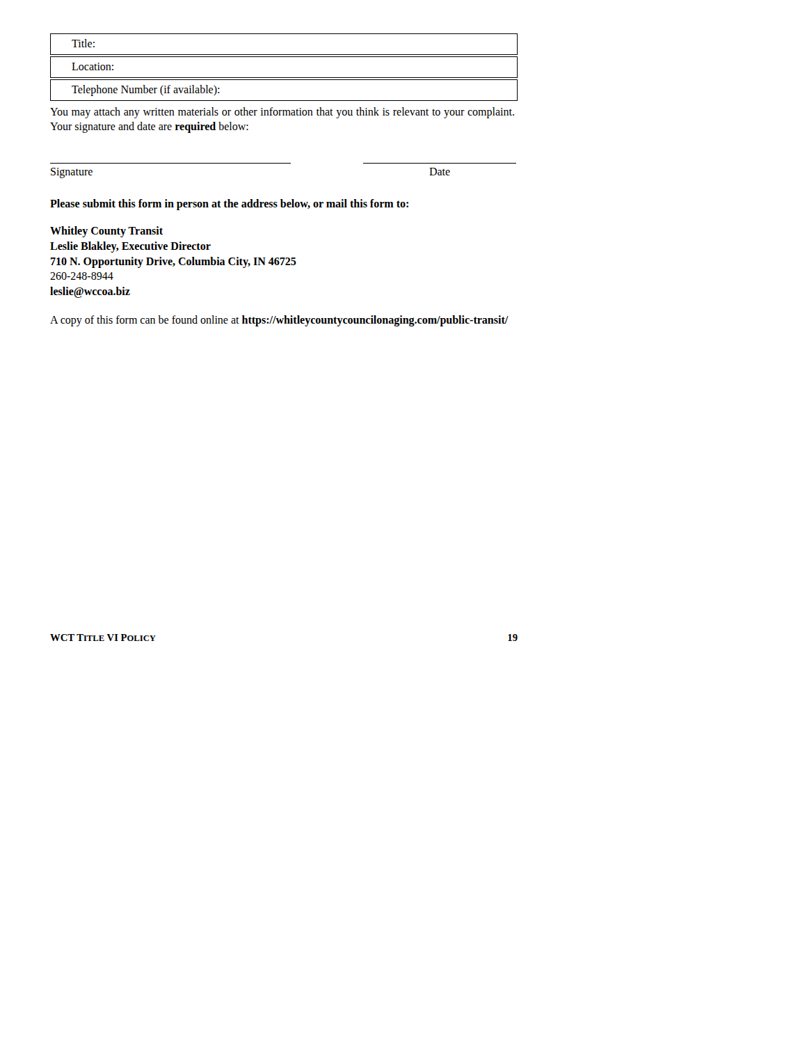| Title: |
| Location: |
| Telephone Number (if available): |
You may attach any written materials or other information that you think is relevant to your complaint. Your signature and date are required below:
Signature
Date
Please submit this form in person at the address below, or mail this form to:
Whitley County Transit
Leslie Blakley, Executive Director
710 N. Opportunity Drive, Columbia City, IN 46725
260-248-8944
leslie@wccoa.biz
A copy of this form can be found online at https://whitleycountycouncilonaging.com/public-transit/
WCT TITLE VI POLICY
19